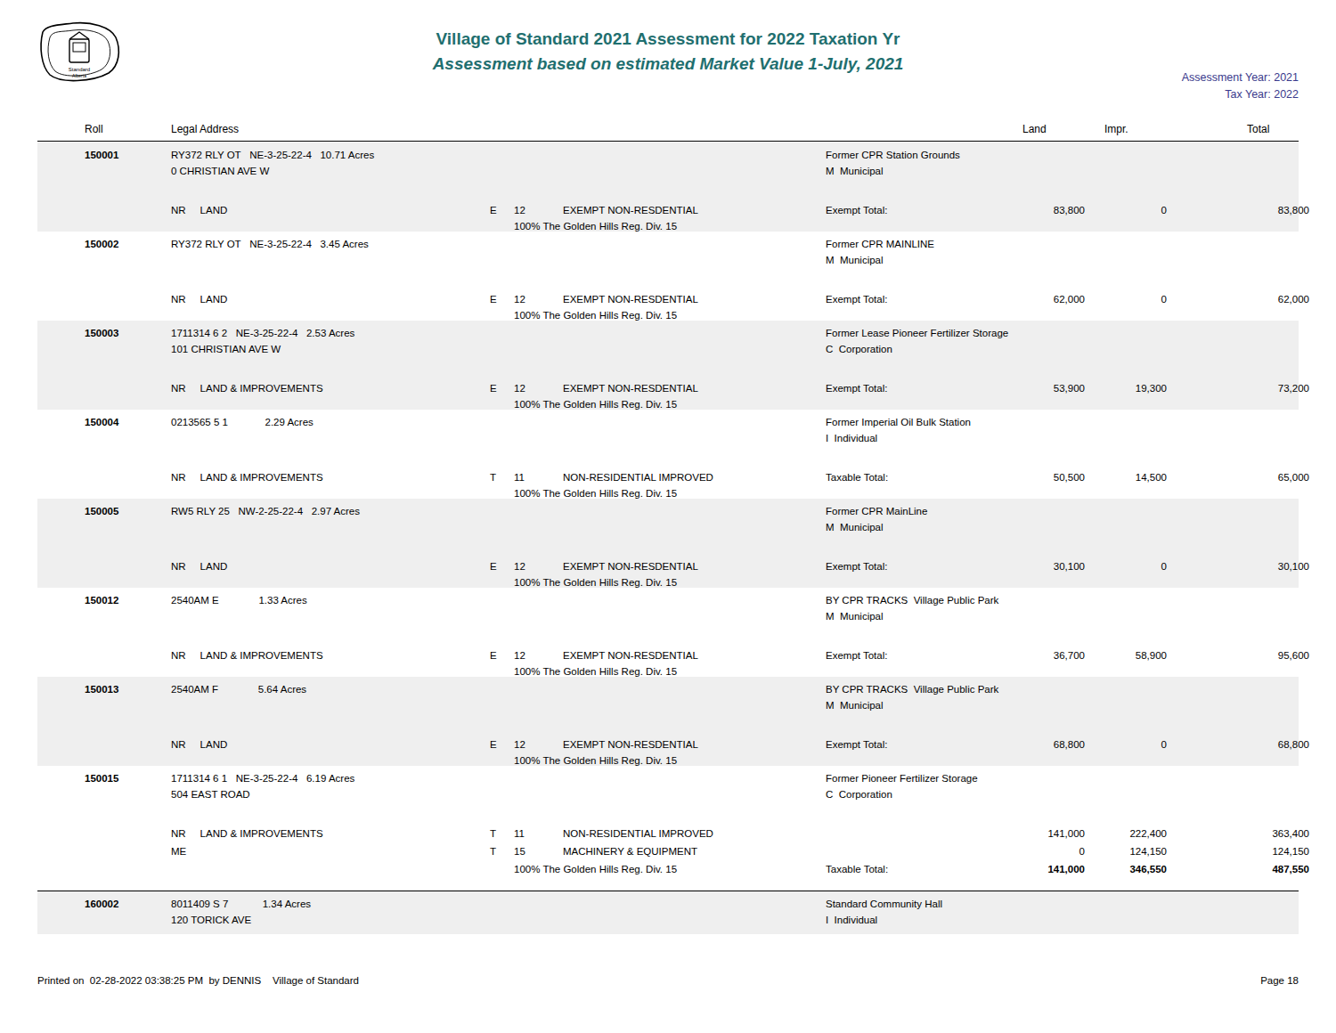Standard Alberta
Village of Standard 2021 Assessment for 2022 Taxation Yr
Assessment based on estimated Market Value 1-July, 2021
Assessment Year: 2021
Tax Year: 2022
Roll Legal Address Land Impr. Total
150001 RY372 RLY OT NE-3-25-22-4 10.71 Acres Former CPR Station Grounds 0 CHRISTIAN AVE W M Municipal NR LAND E 12 EXEMPT NON-RESDENTIAL Exempt Total: 83,800 0 83,800 100% The Golden Hills Reg. Div. 15
150002 RY372 RLY OT NE-3-25-22-4 3.45 Acres Former CPR MAINLINE M Municipal NR LAND E 12 EXEMPT NON-RESDENTIAL Exempt Total: 62,000 0 62,000 100% The Golden Hills Reg. Div. 15
150003 1711314 6 2 NE-3-25-22-4 2.53 Acres Former Lease Pioneer Fertilizer Storage 101 CHRISTIAN AVE W C Corporation NR LAND & IMPROVEMENTS E 12 EXEMPT NON-RESDENTIAL Exempt Total: 53,900 19,300 73,200 100% The Golden Hills Reg. Div. 15
150004 0213565 5 1 2.29 Acres Former Imperial Oil Bulk Station I Individual NR LAND & IMPROVEMENTS T 11 NON-RESIDENTIAL IMPROVED Taxable Total: 50,500 14,500 65,000 100% The Golden Hills Reg. Div. 15
150005 RW5 RLY 25 NW-2-25-22-4 2.97 Acres Former CPR MainLine M Municipal NR LAND E 12 EXEMPT NON-RESDENTIAL Exempt Total: 30,100 0 30,100 100% The Golden Hills Reg. Div. 15
150012 2540AM E 1.33 Acres BY CPR TRACKS Village Public Park M Municipal NR LAND & IMPROVEMENTS E 12 EXEMPT NON-RESDENTIAL Exempt Total: 36,700 58,900 95,600 100% The Golden Hills Reg. Div. 15
150013 2540AM F 5.64 Acres BY CPR TRACKS Village Public Park M Municipal NR LAND E 12 EXEMPT NON-RESDENTIAL Exempt Total: 68,800 0 68,800 100% The Golden Hills Reg. Div. 15
150015 1711314 6 1 NE-3-25-22-4 6.19 Acres Former Pioneer Fertilizer Storage 504 EAST ROAD C Corporation NR LAND & IMPROVEMENTS T 11 NON-RESIDENTIAL IMPROVED 141,000 222,400 363,400 ME T 15 MACHINERY & EQUIPMENT 0 124,150 124,150 100% The Golden Hills Reg. Div. 15 Taxable Total: 141,000 346,550 487,550
160002 8011409 S 7 1.34 Acres Standard Community Hall 120 TORICK AVE I Individual
Printed on 02-28-2022 03:38:25 PM by DENNIS Village of Standard Page 18